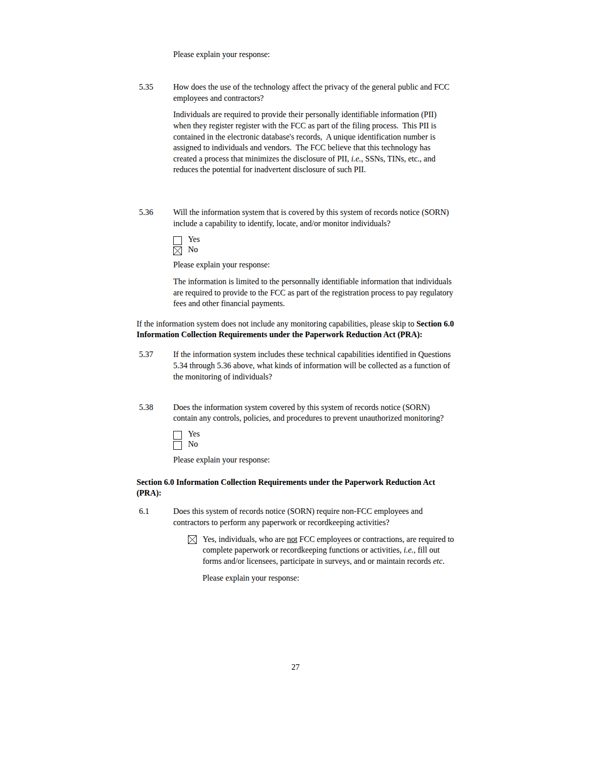Please explain your response:
5.35
How does the use of the technology affect the privacy of the general public and FCC employees and contractors?
Individuals are required to provide their personally identifiable information (PII) when they register register with the FCC as part of the filing process. This PII is contained in the electronic database's records, A unique identification number is assigned to individuals and vendors. The FCC believe that this technology has created a process that minimizes the disclosure of PII, i.e., SSNs, TINs, etc., and reduces the potential for inadvertent disclosure of such PII.
5.36
Will the information system that is covered by this system of records notice (SORN) include a capability to identify, locate, and/or monitor individuals?
Yes
No
Please explain your response:
The information is limited to the personnally identifiable information that individuals are required to provide to the FCC as part of the registration process to pay regulatory fees and other financial payments.
If the information system does not include any monitoring capabilities, please skip to Section 6.0 Information Collection Requirements under the Paperwork Reduction Act (PRA):
5.37
If the information system includes these technical capabilities identified in Questions 5.34 through 5.36 above, what kinds of information will be collected as a function of the monitoring of individuals?
5.38
Does the information system covered by this system of records notice (SORN) contain any controls, policies, and procedures to prevent unauthorized monitoring?
Yes
No
Please explain your response:
Section 6.0 Information Collection Requirements under the Paperwork Reduction Act (PRA):
6.1
Does this system of records notice (SORN) require non-FCC employees and contractors to perform any paperwork or recordkeeping activities?
Yes, individuals, who are not FCC employees or contractions, are required to complete paperwork or recordkeeping functions or activities, i.e., fill out forms and/or licensees, participate in surveys, and or maintain records etc.
Please explain your response:
27